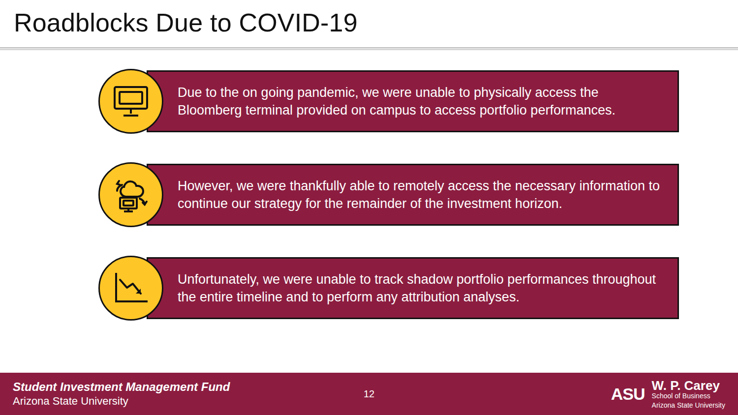Roadblocks Due to COVID-19
Due to the on going pandemic, we were unable to physically access the Bloomberg terminal provided on campus to access portfolio performances.
However, we were thankfully able to remotely access the necessary information to continue our strategy for the remainder of the investment horizon.
Unfortunately, we were unable to track shadow portfolio performances throughout the entire timeline and to perform any attribution analyses.
Student Investment Management Fund Arizona State University
12
ASU W. P. Carey School of Business Arizona State University